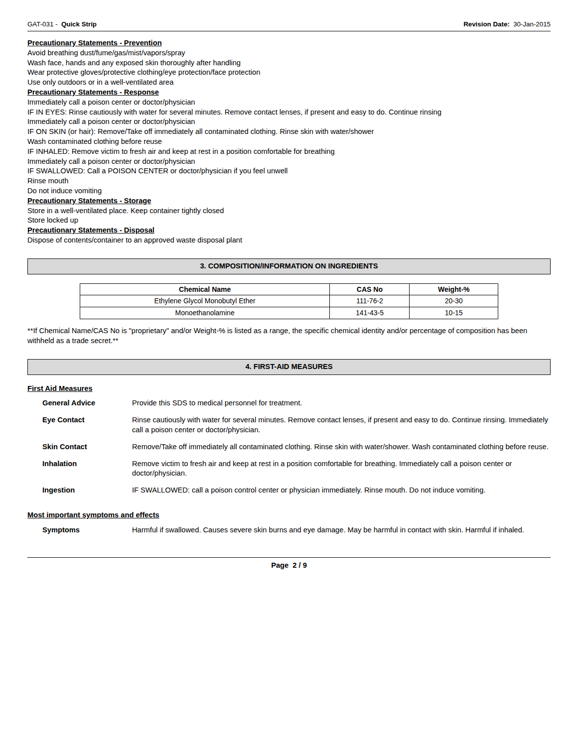GAT-031 - Quick Strip
Revision Date: 30-Jan-2015
Precautionary Statements - Prevention
Avoid breathing dust/fume/gas/mist/vapors/spray
Wash face, hands and any exposed skin thoroughly after handling
Wear protective gloves/protective clothing/eye protection/face protection
Use only outdoors or in a well-ventilated area
Precautionary Statements - Response
Immediately call a poison center or doctor/physician
IF IN EYES: Rinse cautiously with water for several minutes. Remove contact lenses, if present and easy to do. Continue rinsing
Immediately call a poison center or doctor/physician
IF ON SKIN (or hair): Remove/Take off immediately all contaminated clothing. Rinse skin with water/shower
Wash contaminated clothing before reuse
IF INHALED: Remove victim to fresh air and keep at rest in a position comfortable for breathing
Immediately call a poison center or doctor/physician
IF SWALLOWED: Call a POISON CENTER or doctor/physician if you feel unwell
Rinse mouth
Do not induce vomiting
Precautionary Statements - Storage
Store in a well-ventilated place. Keep container tightly closed
Store locked up
Precautionary Statements - Disposal
Dispose of contents/container to an approved waste disposal plant
3. COMPOSITION/INFORMATION ON INGREDIENTS
| Chemical Name | CAS No | Weight-% |
| --- | --- | --- |
| Ethylene Glycol Monobutyl Ether | 111-76-2 | 20-30 |
| Monoethanolamine | 141-43-5 | 10-15 |
**If Chemical Name/CAS No is "proprietary" and/or Weight-% is listed as a range, the specific chemical identity and/or percentage of composition has been withheld as a trade secret.**
4. FIRST-AID MEASURES
First Aid Measures
| General Advice | Provide this SDS to medical personnel for treatment. |
| Eye Contact | Rinse cautiously with water for several minutes. Remove contact lenses, if present and easy to do. Continue rinsing. Immediately call a poison center or doctor/physician. |
| Skin Contact | Remove/Take off immediately all contaminated clothing. Rinse skin with water/shower. Wash contaminated clothing before reuse. |
| Inhalation | Remove victim to fresh air and keep at rest in a position comfortable for breathing. Immediately call a poison center or doctor/physician. |
| Ingestion | IF SWALLOWED: call a poison control center or physician immediately. Rinse mouth. Do not induce vomiting. |
Most important symptoms and effects
| Symptoms | Harmful if swallowed. Causes severe skin burns and eye damage. May be harmful in contact with skin. Harmful if inhaled. |
Page 2 / 9